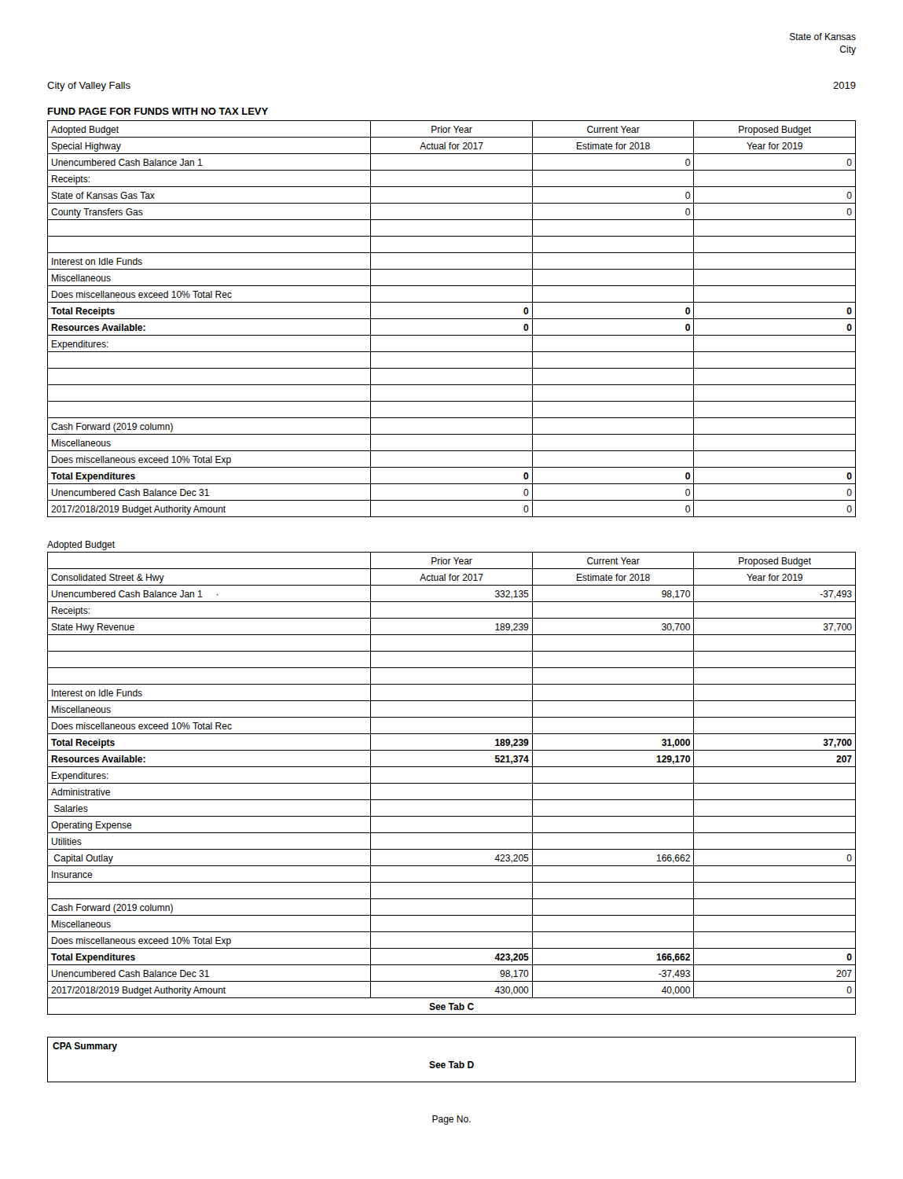State of Kansas
City
City of Valley Falls 2019
Fund Page for Funds With No Tax Levy
| Adopted Budget | Prior Year | Current Year | Proposed Budget |
| --- | --- | --- | --- |
| Special Highway | Actual for 2017 | Estimate for 2018 | Year for 2019 |
| Unencumbered Cash Balance Jan 1 | | 0 | 0 |
| Receipts: | | | |
| State of Kansas Gas Tax | | 0 | 0 |
| County Transfers Gas | | 0 | 0 |
| Interest on Idle Funds | | | |
| Miscellaneous | | | |
| Does miscellaneous exceed 10% Total Rec | | | |
| Total Receipts | 0 | 0 | 0 |
| Resources Available: | 0 | 0 | 0 |
| Expenditures: | | | |
| Cash Forward (2019 column) | | | |
| Miscellaneous | | | |
| Does miscellaneous exceed 10% Total Exp | | | |
| Total Expenditures | 0 | 0 | 0 |
| Unencumbered Cash Balance Dec 31 | 0 | 0 | 0 |
| 2017/2018/2019 Budget Authority Amount | 0 | 0 | 0 |
Adopted Budget
| | Prior Year | Current Year | Proposed Budget |
| --- | --- | --- | --- |
| Consolidated Street & Hwy | Actual for 2017 | Estimate for 2018 | Year for 2019 |
| Unencumbered Cash Balance Jan 1 · | 332,135 | 98,170 | -37,493 |
| Receipts: | | | |
| State Hwy Revenue | 189,239 | 30,700 | 37,700 |
| Interest on Idle Funds | | | |
| Miscellaneous | | | |
| Does miscellaneous exceed 10% Total Rec | | | |
| Total Receipts | 189,239 | 31,000 | 37,700 |
| Resources Available: | 521,374 | 129,170 | 207 |
| Expenditures: | | | |
| Administrative | | | |
| Salaries | | | |
| Operating Expense | | | |
| Utilities | | | |
| Capital Outlay | 423,205 | 166,662 | 0 |
| Insurance | | | |
| Cash Forward (2019 column) | | | |
| Miscellaneous | | | |
| Does miscellaneous exceed 10% Total Exp | | | |
| Total Expenditures | 423,205 | 166,662 | 0 |
| Unencumbered Cash Balance Dec 31 | 98,170 | -37,493 | 207 |
| 2017/2018/2019 Budget Authority Amount | 430,000 | 40,000 | 0 |
| See Tab C |
CPA Summary
See Tab D
Page No.